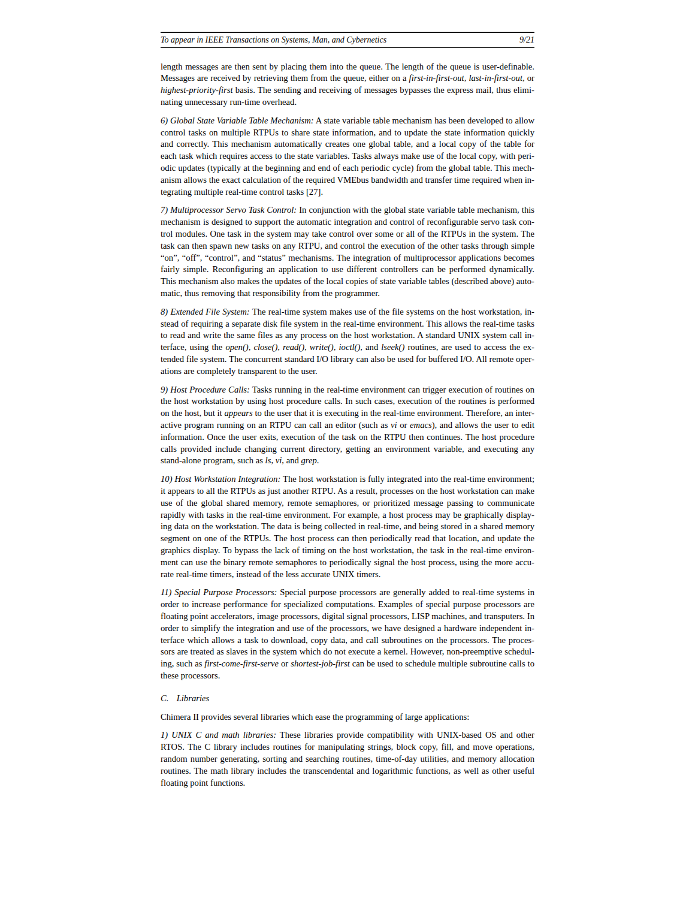To appear in IEEE Transactions on Systems, Man, and Cybernetics 9/21
length messages are then sent by placing them into the queue. The length of the queue is user-definable. Messages are received by retrieving them from the queue, either on a first-in-first-out, last-in-first-out, or highest-priority-first basis. The sending and receiving of messages bypasses the express mail, thus eliminating unnecessary run-time overhead.
6) Global State Variable Table Mechanism: A state variable table mechanism has been developed to allow control tasks on multiple RTPUs to share state information, and to update the state information quickly and correctly. This mechanism automatically creates one global table, and a local copy of the table for each task which requires access to the state variables. Tasks always make use of the local copy, with periodic updates (typically at the beginning and end of each periodic cycle) from the global table. This mechanism allows the exact calculation of the required VMEbus bandwidth and transfer time required when integrating multiple real-time control tasks [27].
7) Multiprocessor Servo Task Control: In conjunction with the global state variable table mechanism, this mechanism is designed to support the automatic integration and control of reconfigurable servo task control modules. One task in the system may take control over some or all of the RTPUs in the system. The task can then spawn new tasks on any RTPU, and control the execution of the other tasks through simple “on”, “off”, “control”, and “status” mechanisms. The integration of multiprocessor applications becomes fairly simple. Reconfiguring an application to use different controllers can be performed dynamically. This mechanism also makes the updates of the local copies of state variable tables (described above) automatic, thus removing that responsibility from the programmer.
8) Extended File System: The real-time system makes use of the file systems on the host workstation, instead of requiring a separate disk file system in the real-time environment. This allows the real-time tasks to read and write the same files as any process on the host workstation. A standard UNIX system call interface, using the open(), close(), read(), write(), ioctl(), and lseek() routines, are used to access the extended file system. The concurrent standard I/O library can also be used for buffered I/O. All remote operations are completely transparent to the user.
9) Host Procedure Calls: Tasks running in the real-time environment can trigger execution of routines on the host workstation by using host procedure calls. In such cases, execution of the routines is performed on the host, but it appears to the user that it is executing in the real-time environment. Therefore, an interactive program running on an RTPU can call an editor (such as vi or emacs), and allows the user to edit information. Once the user exits, execution of the task on the RTPU then continues. The host procedure calls provided include changing current directory, getting an environment variable, and executing any stand-alone program, such as ls, vi, and grep.
10) Host Workstation Integration: The host workstation is fully integrated into the real-time environment; it appears to all the RTPUs as just another RTPU. As a result, processes on the host workstation can make use of the global shared memory, remote semaphores, or prioritized message passing to communicate rapidly with tasks in the real-time environment. For example, a host process may be graphically displaying data on the workstation. The data is being collected in real-time, and being stored in a shared memory segment on one of the RTPUs. The host process can then periodically read that location, and update the graphics display. To bypass the lack of timing on the host workstation, the task in the real-time environment can use the binary remote semaphores to periodically signal the host process, using the more accurate real-time timers, instead of the less accurate UNIX timers.
11) Special Purpose Processors: Special purpose processors are generally added to real-time systems in order to increase performance for specialized computations. Examples of special purpose processors are floating point accelerators, image processors, digital signal processors, LISP machines, and transputers. In order to simplify the integration and use of the processors, we have designed a hardware independent interface which allows a task to download, copy data, and call subroutines on the processors. The processors are treated as slaves in the system which do not execute a kernel. However, non-preemptive scheduling, such as first-come-first-serve or shortest-job-first can be used to schedule multiple subroutine calls to these processors.
C. Libraries
Chimera II provides several libraries which ease the programming of large applications:
1) UNIX C and math libraries: These libraries provide compatibility with UNIX-based OS and other RTOS. The C library includes routines for manipulating strings, block copy, fill, and move operations, random number generating, sorting and searching routines, time-of-day utilities, and memory allocation routines. The math library includes the transcendental and logarithmic functions, as well as other useful floating point functions.